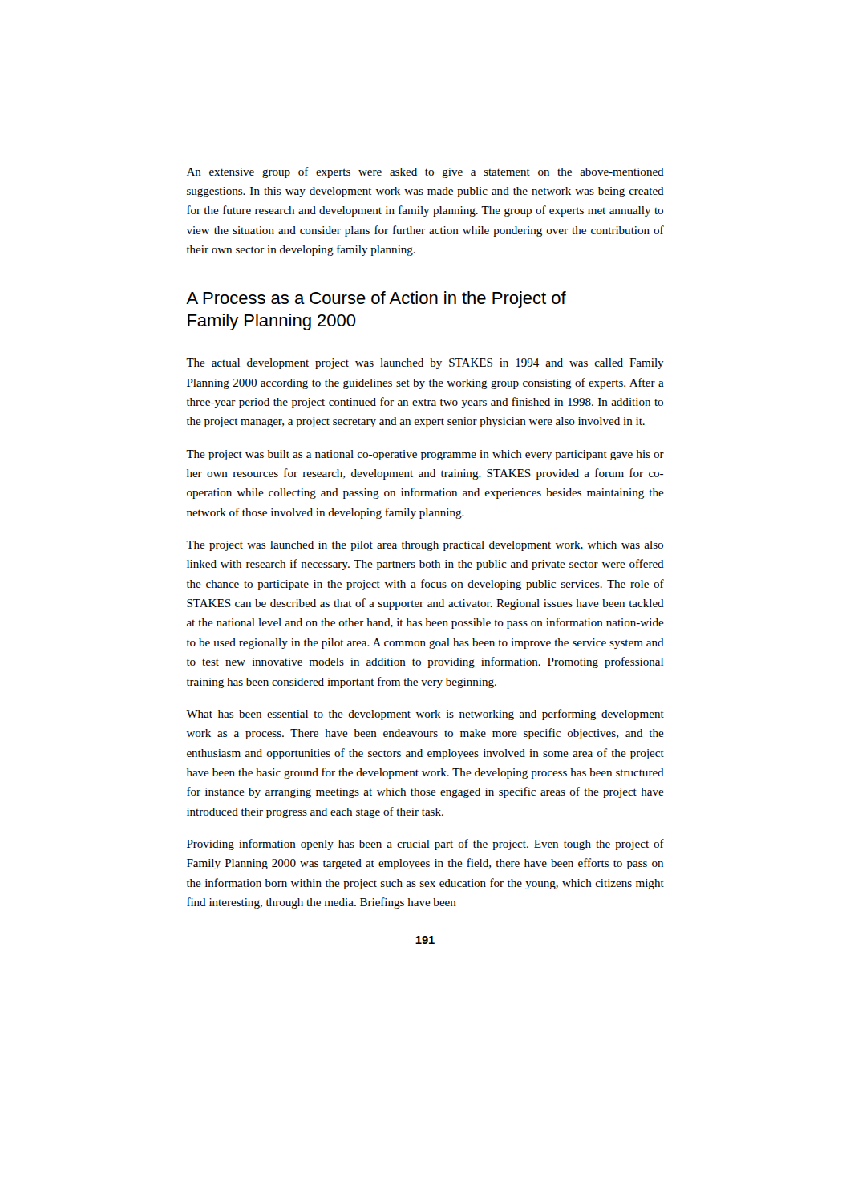An extensive group of experts were asked to give a statement on the above-mentioned suggestions. In this way development work was made public and the network was being created for the future research and development in family planning. The group of experts met annually to view the situation and consider plans for further action while pondering over the contribution of their own sector in developing family planning.
A Process as a Course of Action in the Project of
Family Planning 2000
The actual development project was launched by STAKES in 1994 and was called Family Planning 2000 according to the guidelines set by the working group consisting of experts. After a three-year period the project continued for an extra two years and finished in 1998. In addition to the project manager, a project secretary and an expert senior physician were also involved in it.
The project was built as a national co-operative programme in which every participant gave his or her own resources for research, development and training. STAKES provided a forum for co-operation while collecting and passing on information and experiences besides maintaining the network of those involved in developing family planning.
The project was launched in the pilot area through practical development work, which was also linked with research if necessary. The partners both in the public and private sector were offered the chance to participate in the project with a focus on developing public services. The role of STAKES can be described as that of a supporter and activator. Regional issues have been tackled at the national level and on the other hand, it has been possible to pass on information nation-wide to be used regionally in the pilot area. A common goal has been to improve the service system and to test new innovative models in addition to providing information. Promoting professional training has been considered important from the very beginning.
What has been essential to the development work is networking and performing development work as a process. There have been endeavours to make more specific objectives, and the enthusiasm and opportunities of the sectors and employees involved in some area of the project have been the basic ground for the development work. The developing process has been structured for instance by arranging meetings at which those engaged in specific areas of the project have introduced their progress and each stage of their task.
Providing information openly has been a crucial part of the project. Even tough the project of Family Planning 2000 was targeted at employees in the field, there have been efforts to pass on the information born within the project such as sex education for the young, which citizens might find interesting, through the media. Briefings have been
191